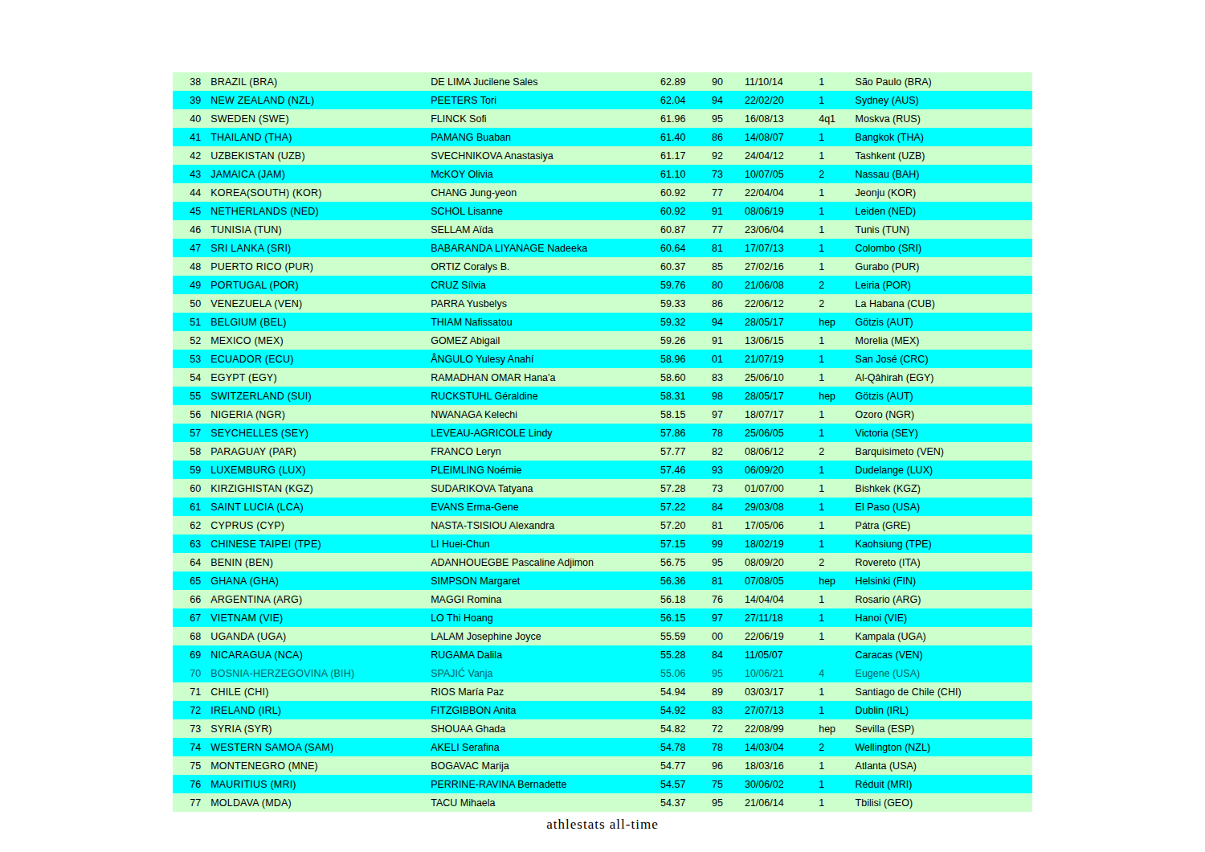| 38 | BRAZIL (BRA) | DE LIMA Jucilene Sales | 62.89 | 90 | 11/10/14 | 1 | São Paulo (BRA) |
| 39 | NEW ZEALAND (NZL) | PEETERS Tori | 62.04 | 94 | 22/02/20 | 1 | Sydney (AUS) |
| 40 | SWEDEN (SWE) | FLINCK Sofi | 61.96 | 95 | 16/08/13 | 4q1 | Moskva (RUS) |
| 41 | THAILAND (THA) | PAMANG Buaban | 61.40 | 86 | 14/08/07 | 1 | Bangkok (THA) |
| 42 | UZBEKISTAN (UZB) | SVECHNIKOVA Anastasiya | 61.17 | 92 | 24/04/12 | 1 | Tashkent (UZB) |
| 43 | JAMAICA (JAM) | McKOY Olivia | 61.10 | 73 | 10/07/05 | 2 | Nassau (BAH) |
| 44 | KOREA(SOUTH) (KOR) | CHANG Jung-yeon | 60.92 | 77 | 22/04/04 | 1 | Jeonju (KOR) |
| 45 | NETHERLANDS (NED) | SCHOL Lisanne | 60.92 | 91 | 08/06/19 | 1 | Leiden (NED) |
| 46 | TUNISIA (TUN) | SELLAM Aïda | 60.87 | 77 | 23/06/04 | 1 | Tunis (TUN) |
| 47 | SRI LANKA (SRI) | BABARANDA LIYANAGE Nadeeka | 60.64 | 81 | 17/07/13 | 1 | Colombo (SRI) |
| 48 | PUERTO RICO (PUR) | ORTIZ Coralys B. | 60.37 | 85 | 27/02/16 | 1 | Gurabo (PUR) |
| 49 | PORTUGAL (POR) | CRUZ Sílvia | 59.76 | 80 | 21/06/08 | 2 | Leiria (POR) |
| 50 | VENEZUELA (VEN) | PARRA Yusbelys | 59.33 | 86 | 22/06/12 | 2 | La Habana (CUB) |
| 51 | BELGIUM (BEL) | THIAM Nafissatou | 59.32 | 94 | 28/05/17 | hep | Götzis (AUT) |
| 52 | MEXICO (MEX) | GOMEZ Abigail | 59.26 | 91 | 13/06/15 | 1 | Morelia (MEX) |
| 53 | ECUADOR (ECU) | ÂNGULO Yulesy Anahí | 58.96 | 01 | 21/07/19 | 1 | San José (CRC) |
| 54 | EGYPT (EGY) | RAMADHAN OMAR Hana'a | 58.60 | 83 | 25/06/10 | 1 | Al-Qâhirah (EGY) |
| 55 | SWITZERLAND (SUI) | RUCKSTUHL Géraldine | 58.31 | 98 | 28/05/17 | hep | Götzis (AUT) |
| 56 | NIGERIA (NGR) | NWANAGA Kelechi | 58.15 | 97 | 18/07/17 | 1 | Ozoro (NGR) |
| 57 | SEYCHELLES (SEY) | LEVEAU-AGRICOLE Lindy | 57.86 | 78 | 25/06/05 | 1 | Victoria (SEY) |
| 58 | PARAGUAY (PAR) | FRANCO Leryn | 57.77 | 82 | 08/06/12 | 2 | Barquisimeto (VEN) |
| 59 | LUXEMBURG (LUX) | PLEIMLING Noémie | 57.46 | 93 | 06/09/20 | 1 | Dudelange (LUX) |
| 60 | KIRZIGHISTAN (KGZ) | SUDARIKOVA Tatyana | 57.28 | 73 | 01/07/00 | 1 | Bishkek (KGZ) |
| 61 | SAINT LUCIA (LCA) | EVANS Erma-Gene | 57.22 | 84 | 29/03/08 | 1 | El Paso (USA) |
| 62 | CYPRUS (CYP) | NASTA-TSISIOU Alexandra | 57.20 | 81 | 17/05/06 | 1 | Pátra (GRE) |
| 63 | CHINESE TAIPEI (TPE) | LI Huei-Chun | 57.15 | 99 | 18/02/19 | 1 | Kaohsiung (TPE) |
| 64 | BENIN (BEN) | ADANHOUEGBE Pascaline Adjimon | 56.75 | 95 | 08/09/20 | 2 | Rovereto (ITA) |
| 65 | GHANA (GHA) | SIMPSON Margaret | 56.36 | 81 | 07/08/05 | hep | Helsinki (FIN) |
| 66 | ARGENTINA (ARG) | MAGGI Romina | 56.18 | 76 | 14/04/04 | 1 | Rosario (ARG) |
| 67 | VIETNAM (VIE) | LO Thi Hoang | 56.15 | 97 | 27/11/18 | 1 | Hanoi (VIE) |
| 68 | UGANDA (UGA) | LALAM Josephine Joyce | 55.59 | 00 | 22/06/19 | 1 | Kampala (UGA) |
| 69 | NICARAGUA (NCA) | RUGAMA Dalila | 55.28 | 84 | 11/05/07 | | Caracas (VEN) |
| 70 | BOSNIA-HERZEGOVINA (BIH) | SPAJIĆ Vanja | 55.06 | 95 | 10/06/21 | 4 | Eugene (USA) |
| 71 | CHILE (CHI) | RIOS María Paz | 54.94 | 89 | 03/03/17 | 1 | Santiago de Chile (CHI) |
| 72 | IRELAND (IRL) | FITZGIBBON Anita | 54.92 | 83 | 27/07/13 | 1 | Dublin (IRL) |
| 73 | SYRIA (SYR) | SHOUAA Ghada | 54.82 | 72 | 22/08/99 | hep | Sevilla (ESP) |
| 74 | WESTERN SAMOA (SAM) | AKELI Serafina | 54.78 | 78 | 14/03/04 | 2 | Wellington (NZL) |
| 75 | MONTENEGRO (MNE) | BOGAVAC Marija | 54.77 | 96 | 18/03/16 | 1 | Atlanta (USA) |
| 76 | MAURITIUS (MRI) | PERRINE-RAVINA Bernadette | 54.57 | 75 | 30/06/02 | 1 | Réduit (MRI) |
| 77 | MOLDAVA (MDA) | TACU Mihaela | 54.37 | 95 | 21/06/14 | 1 | Tbilisi (GEO) |
athlestats all-time